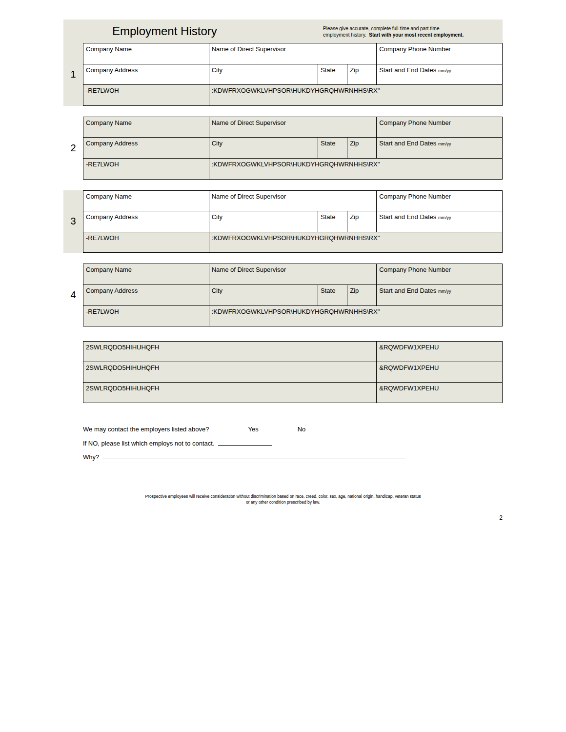Employment History
Please give accurate, complete full-time and part-time
employment history. Start with your most recent employment.
1
| Company Name | Name of Direct Supervisor | Company Phone Number |
| Company Address | City | State | Zip | Start and End Dates mm/yy |
| -RE7LWOH | :KDWFRXOGWKLVHPSOR\HUKDYHGRQHWRNHHS\RX" |
2
| Company Name | Name of Direct Supervisor | Company Phone Number |
| Company Address | City | State | Zip | Start and End Dates mm/yy |
| -RE7LWOH | :KDWFRXOGWKLVHPSOR\HUKDYHGRQHWRNHHS\RX" |
3
| Company Name | Name of Direct Supervisor | Company Phone Number |
| Company Address | City | State | Zip | Start and End Dates mm/yy |
| -RE7LWOH | :KDWFRXOGWKLVHPSOR\HUKDYHGRQHWRNHHS\RX" |
4
| Company Name | Name of Direct Supervisor | Company Phone Number |
| Company Address | City | State | Zip | Start and End Dates mm/yy |
| -RE7LWOH | :KDWFRXOGWKLVHPSOR\HUKDYHGRQHWRNHHS\RX" |
| 2SWLRQDO5HIHUHQFH | &RQWDFW1XPEHU |
| 2SWLRQDO5HIHUHQFH | &RQWDFW1XPEHU |
| 2SWLRQDO5HIHUHQFH | &RQWDFW1XPEHU |
We may contact the employers listed above?Yes No
If NO, please list which employs not to contact.
Why?
Prospective employees will receive consideration without discrimination based on race, creed, color, sex, age, national origin, handicap, veteran status
or any other condition prescribed by law.
2